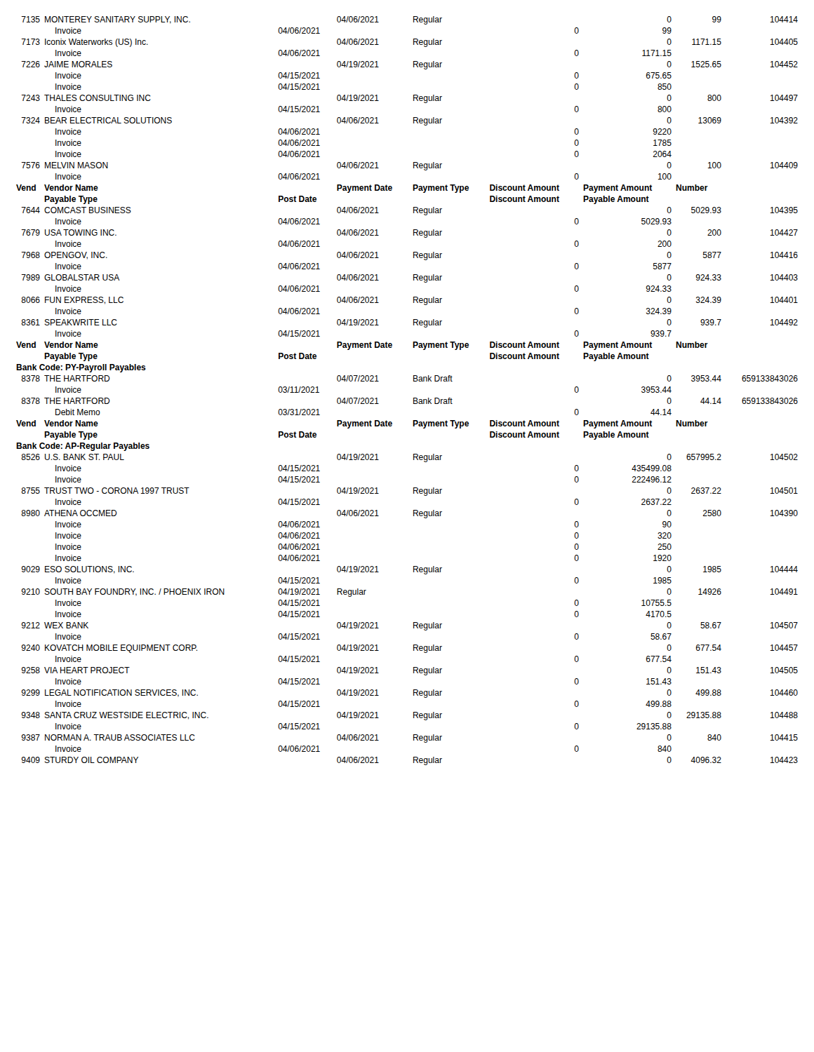| 7135 | MONTEREY SANITARY SUPPLY, INC. | | 04/06/2021 | Regular | | 0 | 99 | 104414 |
| | Invoice | 04/06/2021 | | | 0 | 99 | | |
| 7173 | Iconix Waterworks (US) Inc. | | 04/06/2021 | Regular | | 0 | 1171.15 | 104405 |
| | Invoice | 04/06/2021 | | | 0 | 1171.15 | | |
| 7226 | JAIME MORALES | | 04/19/2021 | Regular | | 0 | 1525.65 | 104452 |
| | Invoice | 04/15/2021 | | | 0 | 675.65 | | |
| | Invoice | 04/15/2021 | | | 0 | 850 | | |
| 7243 | THALES CONSULTING INC | | 04/19/2021 | Regular | | 0 | 800 | 104497 |
| | Invoice | 04/15/2021 | | | 0 | 800 | | |
| 7324 | BEAR ELECTRICAL SOLUTIONS | | 04/06/2021 | Regular | | 0 | 13069 | 104392 |
| | Invoice | 04/06/2021 | | | 0 | 9220 | | |
| | Invoice | 04/06/2021 | | | 0 | 1785 | | |
| | Invoice | 04/06/2021 | | | 0 | 2064 | | |
| 7576 | MELVIN MASON | | 04/06/2021 | Regular | | 0 | 100 | 104409 |
| | Invoice | 04/06/2021 | | | 0 | 100 | | |
| Vend | Vendor Name | | Payment Date | Payment Type | Discount Amount | Payment Amount | Number | |
| | Payable Type | Post Date | | | Discount Amount | Payable Amount | | |
| 7644 | COMCAST BUSINESS | | 04/06/2021 | Regular | | 0 | 5029.93 | 104395 |
| | Invoice | 04/06/2021 | | | 0 | 5029.93 | | |
| 7679 | USA TOWING INC. | | 04/06/2021 | Regular | | 0 | 200 | 104427 |
| | Invoice | 04/06/2021 | | | 0 | 200 | | |
| 7968 | OPENGOV, INC. | | 04/06/2021 | Regular | | 0 | 5877 | 104416 |
| | Invoice | 04/06/2021 | | | 0 | 5877 | | |
| 7989 | GLOBALSTAR USA | | 04/06/2021 | Regular | | 0 | 924.33 | 104403 |
| | Invoice | 04/06/2021 | | | 0 | 924.33 | | |
| 8066 | FUN EXPRESS, LLC | | 04/06/2021 | Regular | | 0 | 324.39 | 104401 |
| | Invoice | 04/06/2021 | | | 0 | 324.39 | | |
| 8361 | SPEAKWRITE LLC | | 04/19/2021 | Regular | | 0 | 939.7 | 104492 |
| | Invoice | 04/15/2021 | | | 0 | 939.7 | | |
| Vend | Vendor Name | | Payment Date | Payment Type | Discount Amount | Payment Amount | Number | |
| | Payable Type | Post Date | | | Discount Amount | Payable Amount | | |
| Bank Code: PY-Payroll Payables |
| 8378 | THE HARTFORD | | 04/07/2021 | Bank Draft | | 0 | 3953.44 | 659133843026 |
| | Invoice | 03/11/2021 | | | 0 | 3953.44 | | |
| 8378 | THE HARTFORD | | 04/07/2021 | Bank Draft | | 0 | 44.14 | 659133843026 |
| | Debit Memo | 03/31/2021 | | | 0 | 44.14 | | |
| Vend | Vendor Name | | Payment Date | Payment Type | Discount Amount | Payment Amount | Number | |
| | Payable Type | Post Date | | | Discount Amount | Payable Amount | | |
| Bank Code: AP-Regular Payables |
| 8526 | U.S. BANK ST. PAUL | | 04/19/2021 | Regular | | 0 | 657995.2 | 104502 |
| | Invoice | 04/15/2021 | | | 0 | 435499.08 | | |
| | Invoice | 04/15/2021 | | | 0 | 222496.12 | | |
| 8755 | TRUST TWO - CORONA 1997 TRUST | | 04/19/2021 | Regular | | 0 | 2637.22 | 104501 |
| | Invoice | 04/15/2021 | | | 0 | 2637.22 | | |
| 8980 | ATHENA OCCMED | | 04/06/2021 | Regular | | 0 | 2580 | 104390 |
| | Invoice | 04/06/2021 | | | 0 | 90 | | |
| | Invoice | 04/06/2021 | | | 0 | 320 | | |
| | Invoice | 04/06/2021 | | | 0 | 250 | | |
| | Invoice | 04/06/2021 | | | 0 | 1920 | | |
| 9029 | ESO SOLUTIONS, INC. | | 04/19/2021 | Regular | | 0 | 1985 | 104444 |
| | Invoice | 04/15/2021 | | | 0 | 1985 | | |
| 9210 | SOUTH BAY FOUNDRY, INC. / PHOENIX IRON | 04/19/2021 | Regular | | | 0 | 14926 | 104491 |
| | Invoice | 04/15/2021 | | | 0 | 10755.5 | | |
| | Invoice | 04/15/2021 | | | 0 | 4170.5 | | |
| 9212 | WEX BANK | | 04/19/2021 | Regular | | 0 | 58.67 | 104507 |
| | Invoice | 04/15/2021 | | | 0 | 58.67 | | |
| 9240 | KOVATCH MOBILE EQUIPMENT CORP. | | 04/19/2021 | Regular | | 0 | 677.54 | 104457 |
| | Invoice | 04/15/2021 | | | 0 | 677.54 | | |
| 9258 | VIA HEART PROJECT | | 04/19/2021 | Regular | | 0 | 151.43 | 104505 |
| | Invoice | 04/15/2021 | | | 0 | 151.43 | | |
| 9299 | LEGAL NOTIFICATION SERVICES, INC. | | 04/19/2021 | Regular | | 0 | 499.88 | 104460 |
| | Invoice | 04/15/2021 | | | 0 | 499.88 | | |
| 9348 | SANTA CRUZ WESTSIDE ELECTRIC, INC. | | 04/19/2021 | Regular | | 0 | 29135.88 | 104488 |
| | Invoice | 04/15/2021 | | | 0 | 29135.88 | | |
| 9387 | NORMAN A. TRAUB ASSOCIATES LLC | | 04/06/2021 | Regular | | 0 | 840 | 104415 |
| | Invoice | 04/06/2021 | | | 0 | 840 | | |
| 9409 | STURDY OIL COMPANY | | 04/06/2021 | Regular | | 0 | 4096.32 | 104423 |